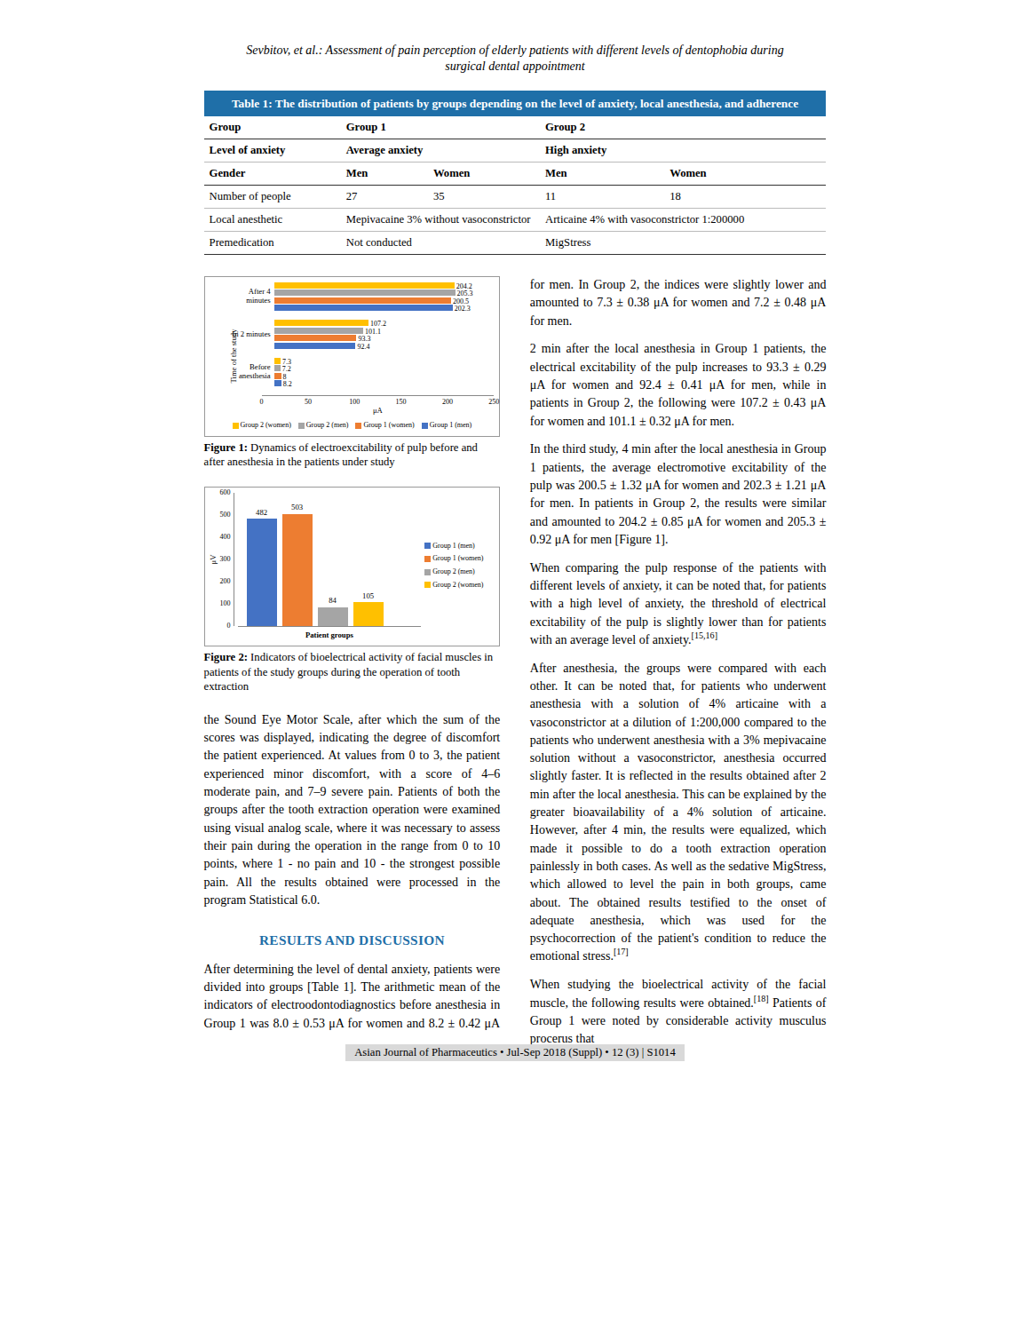Sevbitov, et al.: Assessment of pain perception of elderly patients with different levels of dentophobia during surgical dental appointment
Table 1: The distribution of patients by groups depending on the level of anxiety, local anesthesia, and adherence
| Group | Group 1 | Group 2 |
| Level of anxiety | Average anxiety | High anxiety |
| Gender | Men | Women | Men | Women |
| Number of people | 27 | 35 | 11 | 18 |
| Local anesthetic | Mepivacaine 3% without vasoconstrictor | Articaine 4% with vasoconstrictor 1:200000 |
| Premedication | Not conducted | MigStress |
Time of the study
After 4 minutes
204.2
205.3
200.5
202.3
In 2 minutes
107.2
101.1
93.3
92.4
Before anesthesia
7.3
7.2
8
8.2
0 50 100 150 200 250
μA
Group 2 (women) Group 2 (men) Group 1 (women) Group 1 (men)
Figure 1: Dynamics of electroexcitability of pulp before and after anesthesia in the patients under study
μV
600 500 400 300 200 100 0
482
503
84
105
Patient groups
Group 1 (men)
Group 1 (women)
Group 2 (men)
Group 2 (women)
Figure 2: Indicators of bioelectrical activity of facial muscles in patients of the study groups during the operation of tooth extraction
the Sound Eye Motor Scale, after which the sum of the scores was displayed, indicating the degree of discomfort the patient experienced. At values from 0 to 3, the patient experienced minor discomfort, with a score of 4–6 moderate pain, and 7–9 severe pain. Patients of both the groups after the tooth extraction operation were examined using visual analog scale, where it was necessary to assess their pain during the operation in the range from 0 to 10 points, where 1 - no pain and 10 - the strongest possible pain. All the results obtained were processed in the program Statistical 6.0.
RESULTS AND DISCUSSION
After determining the level of dental anxiety, patients were divided into groups [Table 1]. The arithmetic mean of the indicators of electroodontodiagnostics before anesthesia in Group 1 was 8.0 ± 0.53 μA for women and 8.2 ± 0.42 μA for men. In Group 2, the indices were slightly lower and amounted to 7.3 ± 0.38 μA for women and 7.2 ± 0.48 μA for men.
2 min after the local anesthesia in Group 1 patients, the electrical excitability of the pulp increases to 93.3 ± 0.29 μA for women and 92.4 ± 0.41 μA for men, while in patients in Group 2, the following were 107.2 ± 0.43 μA for women and 101.1 ± 0.32 μA for men.
In the third study, 4 min after the local anesthesia in Group 1 patients, the average electromotive excitability of the pulp was 200.5 ± 1.32 μA for women and 202.3 ± 1.21 μA for men. In patients in Group 2, the results were similar and amounted to 204.2 ± 0.85 μA for women and 205.3 ± 0.92 μA for men [Figure 1].
When comparing the pulp response of the patients with different levels of anxiety, it can be noted that, for patients with a high level of anxiety, the threshold of electrical excitability of the pulp is slightly lower than for patients with an average level of anxiety.[15,16]
After anesthesia, the groups were compared with each other. It can be noted that, for patients who underwent anesthesia with a solution of 4% articaine with a vasoconstrictor at a dilution of 1:200,000 compared to the patients who underwent anesthesia with a 3% mepivacaine solution without a vasoconstrictor, anesthesia occurred slightly faster. It is reflected in the results obtained after 2 min after the local anesthesia. This can be explained by the greater bioavailability of a 4% solution of articaine. However, after 4 min, the results were equalized, which made it possible to do a tooth extraction operation painlessly in both cases. As well as the sedative MigStress, which allowed to level the pain in both groups, came about. The obtained results testified to the onset of adequate anesthesia, which was used for the psychocorrection of the patient's condition to reduce the emotional stress.[17]
When studying the bioelectrical activity of the facial muscle, the following results were obtained.[18] Patients of Group 1 were noted by considerable activity musculus procerus that
Asian Journal of Pharmaceutics • Jul-Sep 2018 (Suppl) • 12 (3) | S1014